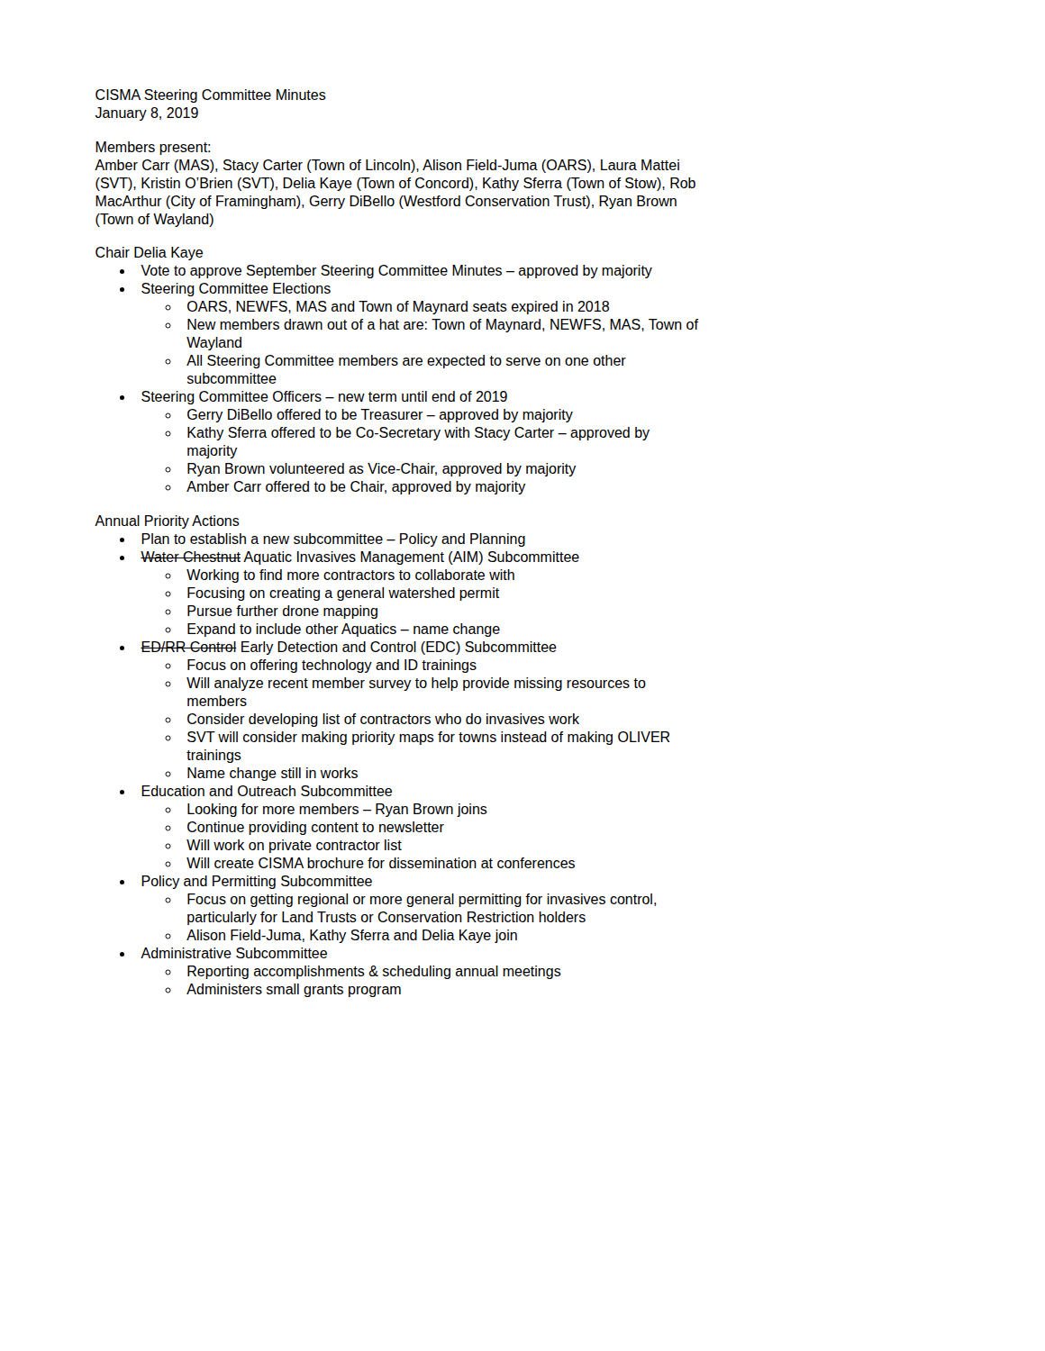CISMA Steering Committee Minutes
January 8, 2019
Members present:
Amber Carr (MAS), Stacy Carter (Town of Lincoln), Alison Field-Juma (OARS), Laura Mattei (SVT), Kristin O’Brien (SVT), Delia Kaye (Town of Concord), Kathy Sferra (Town of Stow), Rob MacArthur (City of Framingham), Gerry DiBello (Westford Conservation Trust), Ryan Brown (Town of Wayland)
Chair Delia Kaye
Vote to approve September Steering Committee Minutes – approved by majority
Steering Committee Elections
OARS, NEWFS, MAS and Town of Maynard seats expired in 2018
New members drawn out of a hat are: Town of Maynard, NEWFS, MAS, Town of Wayland
All Steering Committee members are expected to serve on one other subcommittee
Steering Committee Officers – new term until end of 2019
Gerry DiBello offered to be Treasurer – approved by majority
Kathy Sferra offered to be Co-Secretary with Stacy Carter – approved by majority
Ryan Brown volunteered as Vice-Chair, approved by majority
Amber Carr offered to be Chair, approved by majority
Annual Priority Actions
Plan to establish a new subcommittee – Policy and Planning
Water Chestnut Aquatic Invasives Management (AIM) Subcommittee
Working to find more contractors to collaborate with
Focusing on creating a general watershed permit
Pursue further drone mapping
Expand to include other Aquatics – name change
ED/RR Control Early Detection and Control (EDC) Subcommittee
Focus on offering technology and ID trainings
Will analyze recent member survey to help provide missing resources to members
Consider developing list of contractors who do invasives work
SVT will consider making priority maps for towns instead of making OLIVER trainings
Name change still in works
Education and Outreach Subcommittee
Looking for more members – Ryan Brown joins
Continue providing content to newsletter
Will work on private contractor list
Will create CISMA brochure for dissemination at conferences
Policy and Permitting Subcommittee
Focus on getting regional or more general permitting for invasives control, particularly for Land Trusts or Conservation Restriction holders
Alison Field-Juma, Kathy Sferra and Delia Kaye join
Administrative Subcommittee
Reporting accomplishments & scheduling annual meetings
Administers small grants program